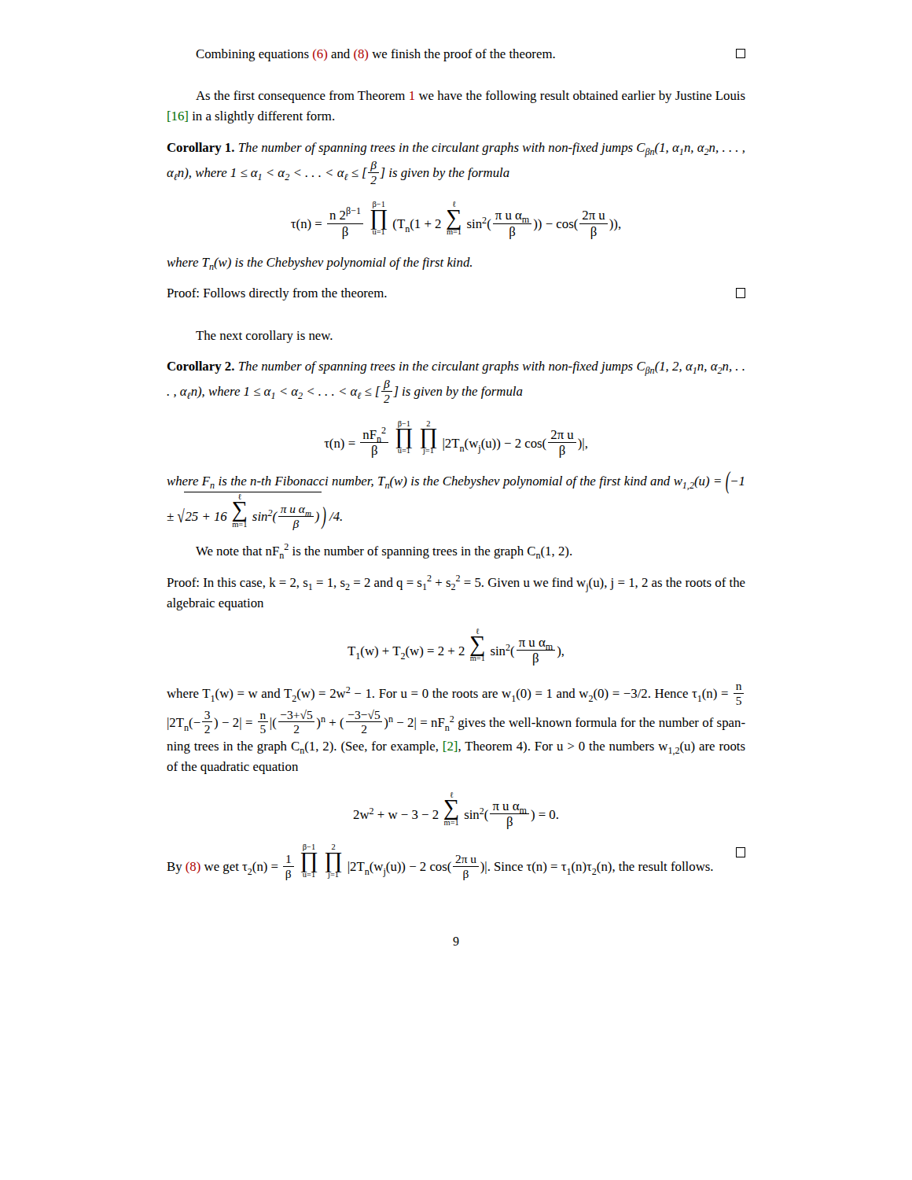Combining equations (6) and (8) we finish the proof of the theorem.
As the first consequence from Theorem 1 we have the following result obtained earlier by Justine Louis [16] in a slightly different form.
Corollary 1. The number of spanning trees in the circulant graphs with non-fixed jumps Cβn(1, α1n, α2n, . . . , αℓn), where 1 ≤ α1 < α2 < . . . < αℓ ≤ [β 2] is given by the formula
τ(n) = n 2β−1 β β−1∏u=1 (Tn(1 + 2 ℓ∑m=1 sin2(π u αm β)) − cos(2π u β)),
where Tn(w) is the Chebyshev polynomial of the first kind.
Proof: Follows directly from the theorem.
The next corollary is new.
Corollary 2. The number of spanning trees in the circulant graphs with non-fixed jumps Cβn(1, 2, α1n, α2n, . . . , αℓn), where 1 ≤ α1 < α2 < . . . < αℓ ≤ [β 2] is given by the formula
τ(n) = nFn2 β β−1∏u=1 2∏j=1 |2Tn(wj(u)) − 2 cos(2π u β)|,
where Fn is the n-th Fibonacci number, Tn(w) is the Chebyshev polynomial of the first kind and w1,2(u) = (−1 ± √25 + 16 ℓ∑m=1 sin2(π u αm β)) /4.
We note that nFn2 is the number of spanning trees in the graph Cn(1, 2).
Proof: In this case, k = 2, s1 = 1, s2 = 2 and q = s12 + s22 = 5. Given u we find wj(u), j = 1, 2 as the roots of the algebraic equation
T1(w) + T2(w) = 2 + 2 ℓ∑m=1 sin2(π u αm β),
where T1(w) = w and T2(w) = 2w2 − 1. For u = 0 the roots are w1(0) = 1 and w2(0) = −3/2. Hence τ1(n) = n 5|2Tn(−32) − 2| = n 5|(−3+√52)n + (−3−√52)n − 2| = nFn2 gives the well-known formula for the number of spanning trees in the graph Cn(1, 2). (See, for example, [2], Theorem 4). For u > 0 the numbers w1,2(u) are roots of the quadratic equation
2w2 + w − 3 − 2 ℓ∑m=1 sin2(π u αm β) = 0.
By (8) we get τ2(n) = 1 β β−1∏u=1 2∏j=1 |2Tn(wj(u)) − 2 cos(2π u β)|. Since τ(n) = τ1(n)τ2(n), the result follows.
9